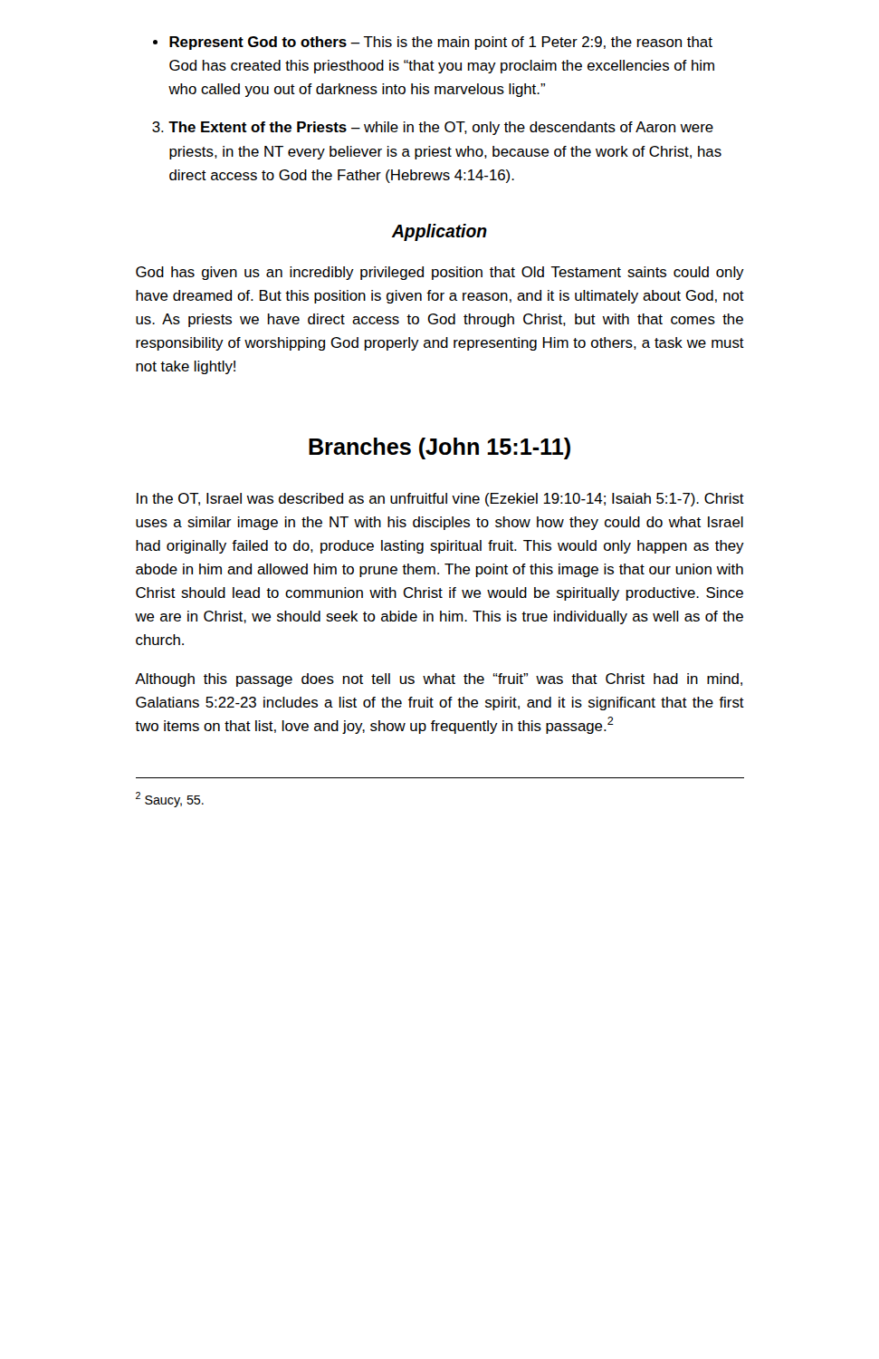Represent God to others – This is the main point of 1 Peter 2:9, the reason that God has created this priesthood is “that you may proclaim the excellencies of him who called you out of darkness into his marvelous light.”
The Extent of the Priests – while in the OT, only the descendants of Aaron were priests, in the NT every believer is a priest who, because of the work of Christ, has direct access to God the Father (Hebrews 4:14-16).
Application
God has given us an incredibly privileged position that Old Testament saints could only have dreamed of. But this position is given for a reason, and it is ultimately about God, not us. As priests we have direct access to God through Christ, but with that comes the responsibility of worshipping God properly and representing Him to others, a task we must not take lightly!
Branches (John 15:1-11)
In the OT, Israel was described as an unfruitful vine (Ezekiel 19:10-14; Isaiah 5:1-7). Christ uses a similar image in the NT with his disciples to show how they could do what Israel had originally failed to do, produce lasting spiritual fruit. This would only happen as they abode in him and allowed him to prune them. The point of this image is that our union with Christ should lead to communion with Christ if we would be spiritually productive. Since we are in Christ, we should seek to abide in him. This is true individually as well as of the church.
Although this passage does not tell us what the “fruit” was that Christ had in mind, Galatians 5:22-23 includes a list of the fruit of the spirit, and it is significant that the first two items on that list, love and joy, show up frequently in this passage.2
2 Saucy, 55.